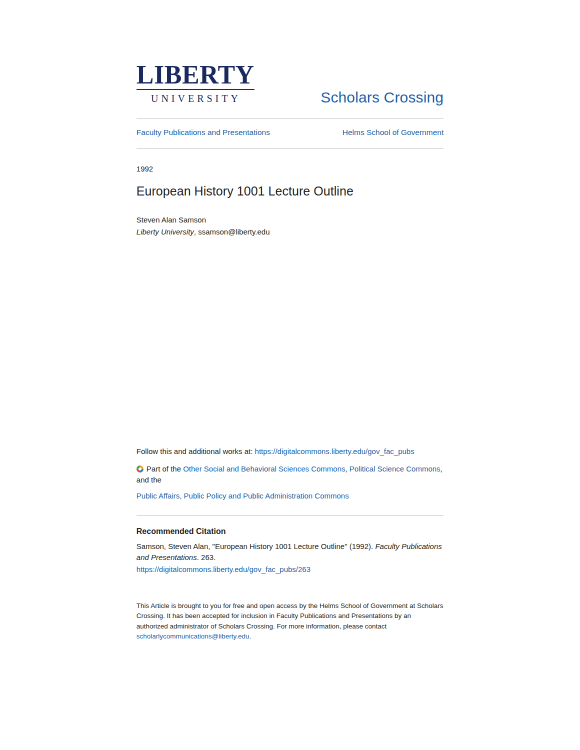LIBERTY
UNIVERSITY
Scholars Crossing
Faculty Publications and Presentations
Helms School of Government
1992
European History 1001 Lecture Outline
Steven Alan Samson
Liberty University, ssamson@liberty.edu
Follow this and additional works at: https://digitalcommons.liberty.edu/gov_fac_pubs
Part of the Other Social and Behavioral Sciences Commons, Political Science Commons, and the
Public Affairs, Public Policy and Public Administration Commons
Recommended Citation
Samson, Steven Alan, "European History 1001 Lecture Outline" (1992). Faculty Publications and Presentations. 263.
https://digitalcommons.liberty.edu/gov_fac_pubs/263
This Article is brought to you for free and open access by the Helms School of Government at Scholars Crossing. It has been accepted for inclusion in Faculty Publications and Presentations by an authorized administrator of Scholars Crossing. For more information, please contact scholarlycommunications@liberty.edu.